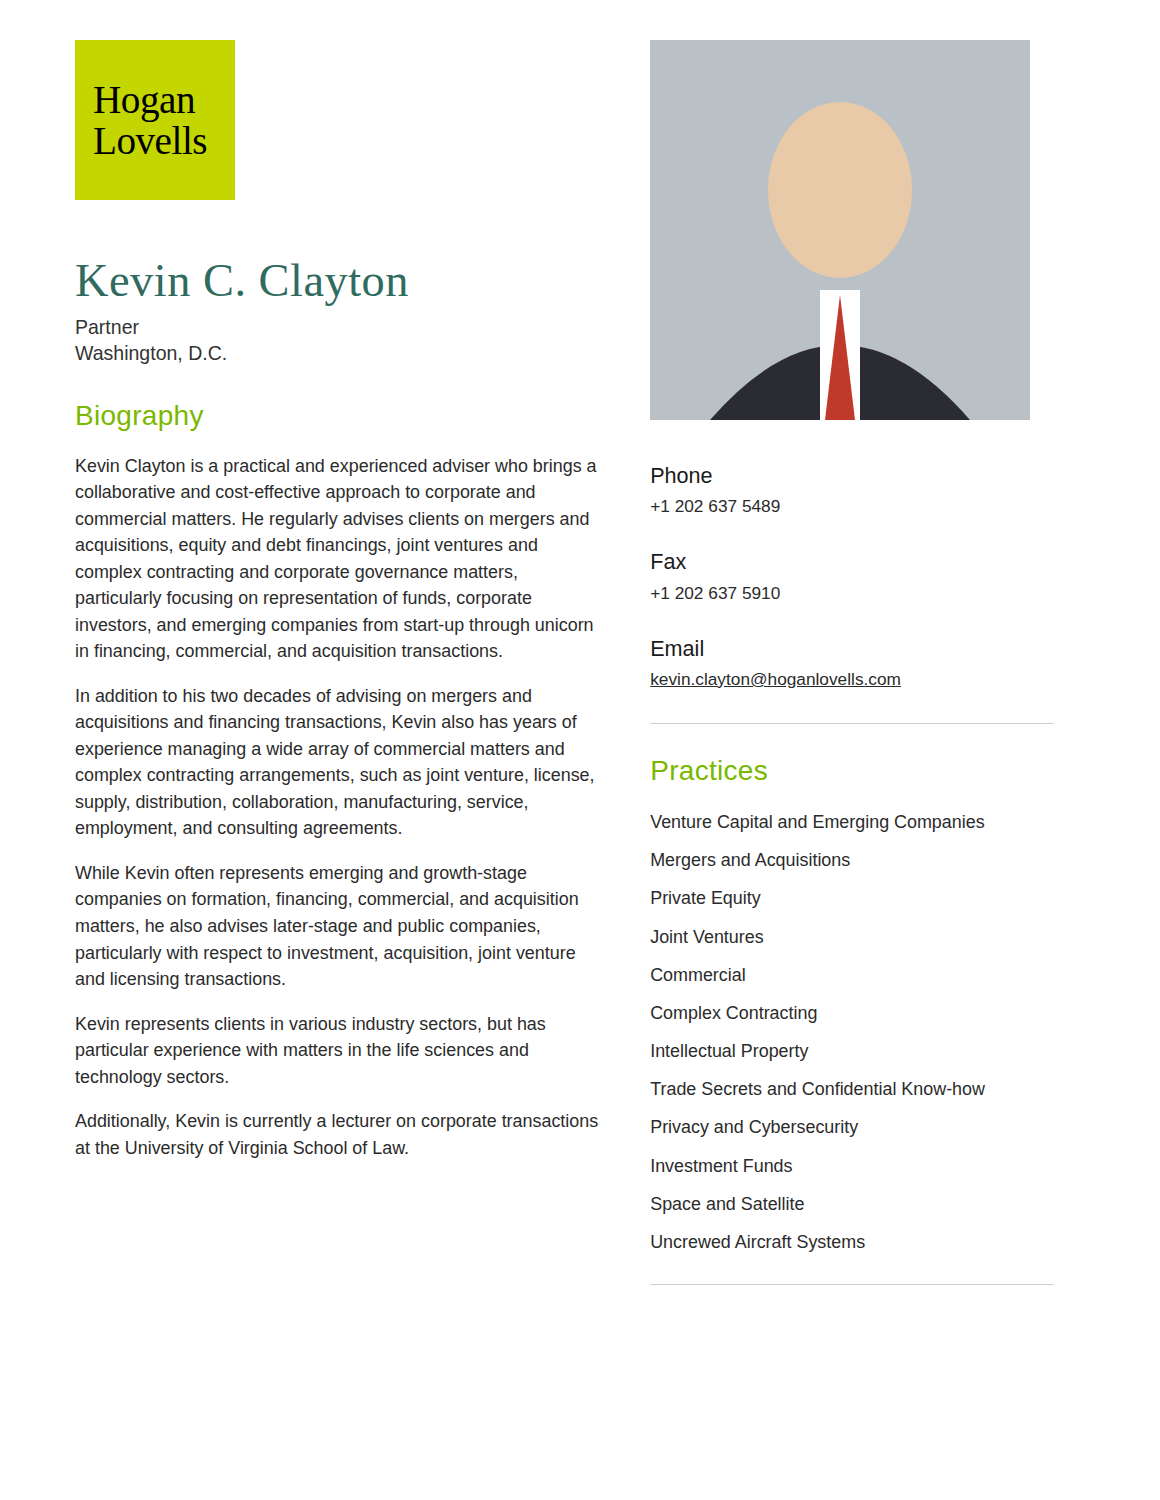Hogan
Lovells
Kevin C. Clayton
Partner
Washington, D.C.
Biography
Kevin Clayton is a practical and experienced adviser who brings a collaborative and cost-effective approach to corporate and commercial matters. He regularly advises clients on mergers and acquisitions, equity and debt financings, joint ventures and complex contracting and corporate governance matters, particularly focusing on representation of funds, corporate investors, and emerging companies from start-up through unicorn in financing, commercial, and acquisition transactions.
In addition to his two decades of advising on mergers and acquisitions and financing transactions, Kevin also has years of experience managing a wide array of commercial matters and complex contracting arrangements, such as joint venture, license, supply, distribution, collaboration, manufacturing, service, employment, and consulting agreements.
While Kevin often represents emerging and growth-stage companies on formation, financing, commercial, and acquisition matters, he also advises later-stage and public companies, particularly with respect to investment, acquisition, joint venture and licensing transactions.
Kevin represents clients in various industry sectors, but has particular experience with matters in the life sciences and technology sectors.
Additionally, Kevin is currently a lecturer on corporate transactions at the University of Virginia School of Law.
Phone
+1 202 637 5489
Fax
+1 202 637 5910
Email
kevin.clayton@hoganlovells.com
Practices
Venture Capital and Emerging Companies
Mergers and Acquisitions
Private Equity
Joint Ventures
Commercial
Complex Contracting
Intellectual Property
Trade Secrets and Confidential Know-how
Privacy and Cybersecurity
Investment Funds
Space and Satellite
Uncrewed Aircraft Systems